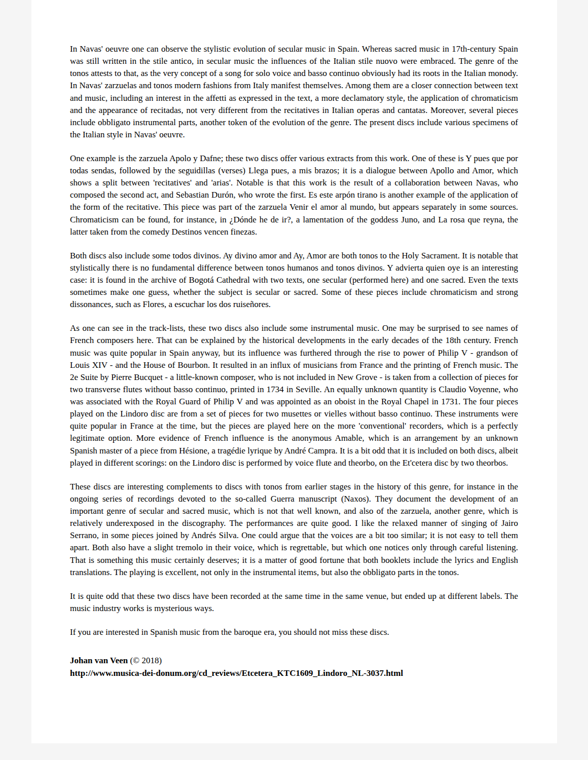In Navas' oeuvre one can observe the stylistic evolution of secular music in Spain. Whereas sacred music in 17th-century Spain was still written in the stile antico, in secular music the influences of the Italian stile nuovo were embraced. The genre of the tonos attests to that, as the very concept of a song for solo voice and basso continuo obviously had its roots in the Italian monody. In Navas' zarzuelas and tonos modern fashions from Italy manifest themselves. Among them are a closer connection between text and music, including an interest in the affetti as expressed in the text, a more declamatory style, the application of chromaticism and the appearance of recitadas, not very different from the recitatives in Italian operas and cantatas. Moreover, several pieces include obbligato instrumental parts, another token of the evolution of the genre. The present discs include various specimens of the Italian style in Navas' oeuvre.
One example is the zarzuela Apolo y Dafne; these two discs offer various extracts from this work. One of these is Y pues que por todas sendas, followed by the seguidillas (verses) Llega pues, a mis brazos; it is a dialogue between Apollo and Amor, which shows a split between 'recitatives' and 'arias'. Notable is that this work is the result of a collaboration between Navas, who composed the second act, and Sebastian Durón, who wrote the first. Es este arpón tirano is another example of the application of the form of the recitative. This piece was part of the zarzuela Venir el amor al mundo, but appears separately in some sources. Chromaticism can be found, for instance, in ¿Dónde he de ir?, a lamentation of the goddess Juno, and La rosa que reyna, the latter taken from the comedy Destinos vencen finezas.
Both discs also include some todos divinos. Ay divino amor and Ay, Amor are both tonos to the Holy Sacrament. It is notable that stylistically there is no fundamental difference between tonos humanos and tonos divinos. Y advierta quien oye is an interesting case: it is found in the archive of Bogotá Cathedral with two texts, one secular (performed here) and one sacred. Even the texts sometimes make one guess, whether the subject is secular or sacred. Some of these pieces include chromaticism and strong dissonances, such as Flores, a escuchar los dos ruiseñores.
As one can see in the track-lists, these two discs also include some instrumental music. One may be surprised to see names of French composers here. That can be explained by the historical developments in the early decades of the 18th century. French music was quite popular in Spain anyway, but its influence was furthered through the rise to power of Philip V - grandson of Louis XIV - and the House of Bourbon. It resulted in an influx of musicians from France and the printing of French music. The 2e Suite by Pierre Bucquet - a little-known composer, who is not included in New Grove - is taken from a collection of pieces for two transverse flutes without basso continuo, printed in 1734 in Seville. An equally unknown quantity is Claudio Voyenne, who was associated with the Royal Guard of Philip V and was appointed as an oboist in the Royal Chapel in 1731. The four pieces played on the Lindoro disc are from a set of pieces for two musettes or vielles without basso continuo. These instruments were quite popular in France at the time, but the pieces are played here on the more 'conventional' recorders, which is a perfectly legitimate option. More evidence of French influence is the anonymous Amable, which is an arrangement by an unknown Spanish master of a piece from Hésione, a tragédie lyrique by André Campra. It is a bit odd that it is included on both discs, albeit played in different scorings: on the Lindoro disc is performed by voice flute and theorbo, on the Et'cetera disc by two theorbos.
These discs are interesting complements to discs with tonos from earlier stages in the history of this genre, for instance in the ongoing series of recordings devoted to the so-called Guerra manuscript (Naxos). They document the development of an important genre of secular and sacred music, which is not that well known, and also of the zarzuela, another genre, which is relatively underexposed in the discography. The performances are quite good. I like the relaxed manner of singing of Jairo Serrano, in some pieces joined by Andrés Silva. One could argue that the voices are a bit too similar; it is not easy to tell them apart. Both also have a slight tremolo in their voice, which is regrettable, but which one notices only through careful listening. That is something this music certainly deserves; it is a matter of good fortune that both booklets include the lyrics and English translations. The playing is excellent, not only in the instrumental items, but also the obbligato parts in the tonos.
It is quite odd that these two discs have been recorded at the same time in the same venue, but ended up at different labels. The music industry works is mysterious ways.
If you are interested in Spanish music from the baroque era, you should not miss these discs.
Johan van Veen (© 2018)
http://www.musica-dei-donum.org/cd_reviews/Etcetera_KTC1609_Lindoro_NL-3037.html